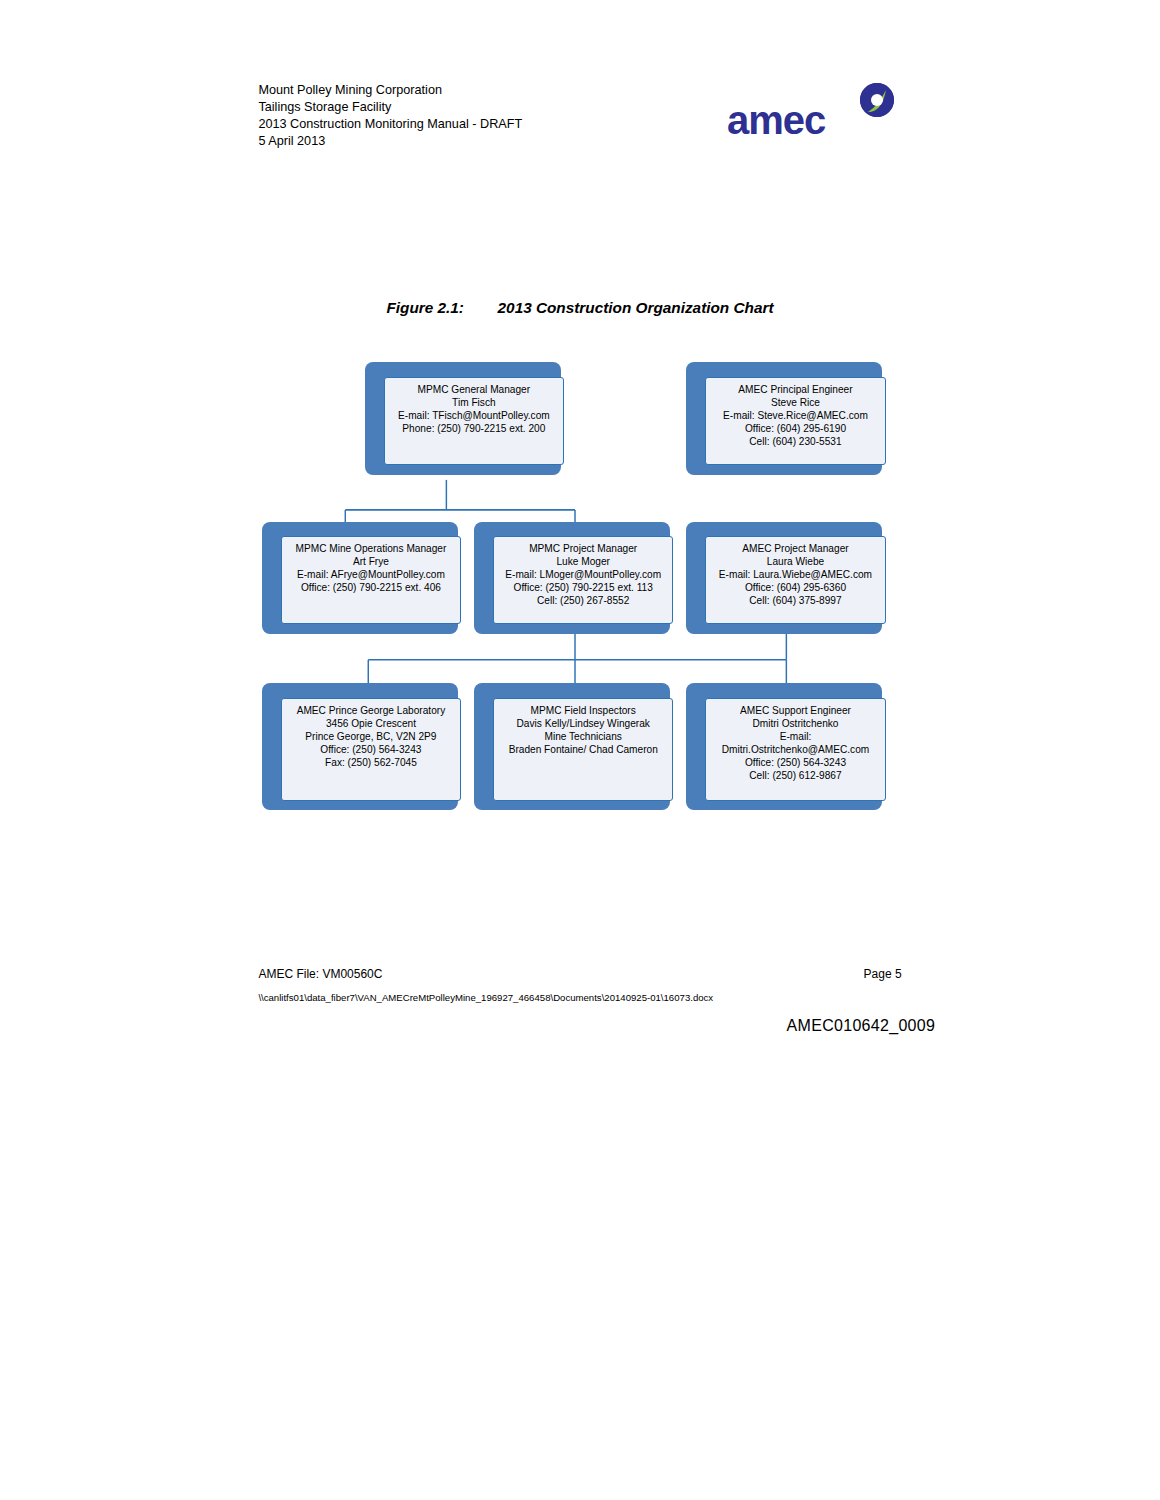Mount Polley Mining Corporation
Tailings Storage Facility
2013 Construction Monitoring Manual - DRAFT
5 April 2013
amec
Figure 2.1: 2013 Construction Organization Chart
MPMC General Manager
Tim Fisch
E-mail: TFisch@MountPolley.com
Phone: (250) 790-2215 ext. 200
AMEC Principal Engineer
Steve Rice
E-mail: Steve.Rice@AMEC.com
Office: (604) 295-6190
Cell: (604) 230-5531
MPMC Mine Operations Manager
Art Frye
E-mail: AFrye@MountPolley.com
Office: (250) 790-2215 ext. 406
MPMC Project Manager
Luke Moger
E-mail: LMoger@MountPolley.com
Office: (250) 790-2215 ext. 113
Cell: (250) 267-8552
AMEC Project Manager
Laura Wiebe
E-mail: Laura.Wiebe@AMEC.com
Office: (604) 295-6360
Cell: (604) 375-8997
AMEC Prince George Laboratory
3456 Opie Crescent
Prince George, BC, V2N 2P9
Office: (250) 564-3243
Fax: (250) 562-7045
MPMC Field Inspectors
Davis Kelly/Lindsey Wingerak
Mine Technicians
Braden Fontaine/ Chad Cameron
AMEC Support Engineer
Dmitri Ostritchenko
E-mail:
Dmitri.Ostritchenko@AMEC.com
Office: (250) 564-3243
Cell: (250) 612-9867
AMEC File: VM00560C Page 5
\\canlitfs01\data_fiber7\VAN_AMECreMtPolleyMine_196927_466458\Documents\20140925-01\16073.docx
AMEC010642_0009